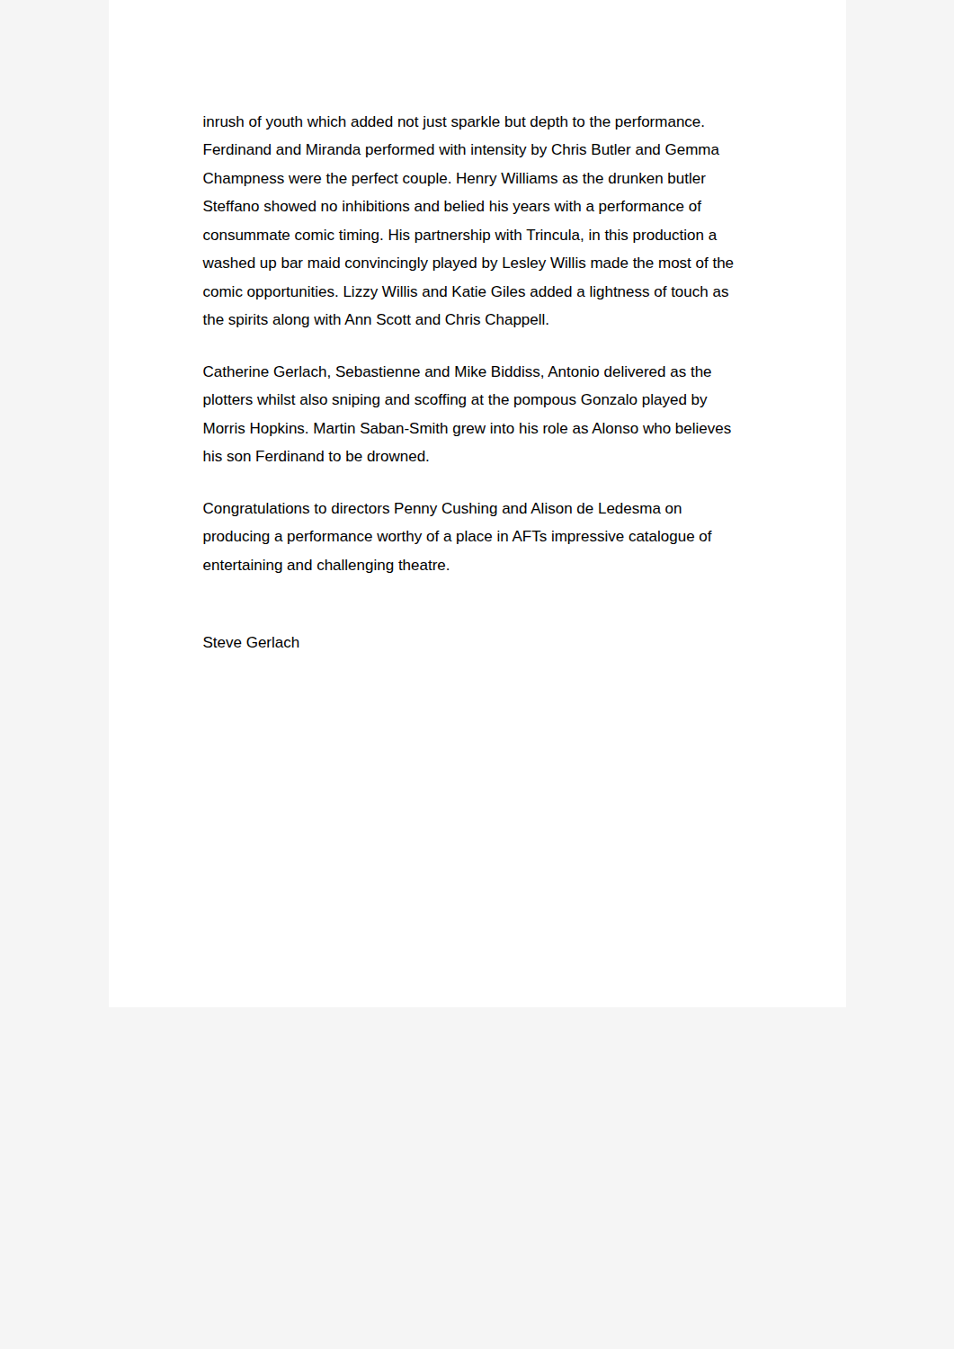inrush of youth which added not just sparkle but depth to the performance. Ferdinand and Miranda performed with intensity by Chris Butler and Gemma Champness were the perfect couple. Henry Williams as the drunken butler Steffano showed no inhibitions and belied his years with a performance of consummate comic timing. His partnership with Trincula, in this production a washed up bar maid convincingly played by Lesley Willis made the most of the comic opportunities. Lizzy Willis and Katie Giles added a lightness of touch as the spirits along with Ann Scott and Chris Chappell.
Catherine Gerlach, Sebastienne and Mike Biddiss, Antonio delivered as the plotters whilst also sniping and scoffing at the pompous Gonzalo played by Morris Hopkins. Martin Saban-Smith grew into his role as Alonso who believes his son Ferdinand to be drowned.
Congratulations to directors Penny Cushing and Alison de Ledesma on producing a performance worthy of a place in AFTs impressive catalogue of entertaining and challenging theatre.
Steve Gerlach